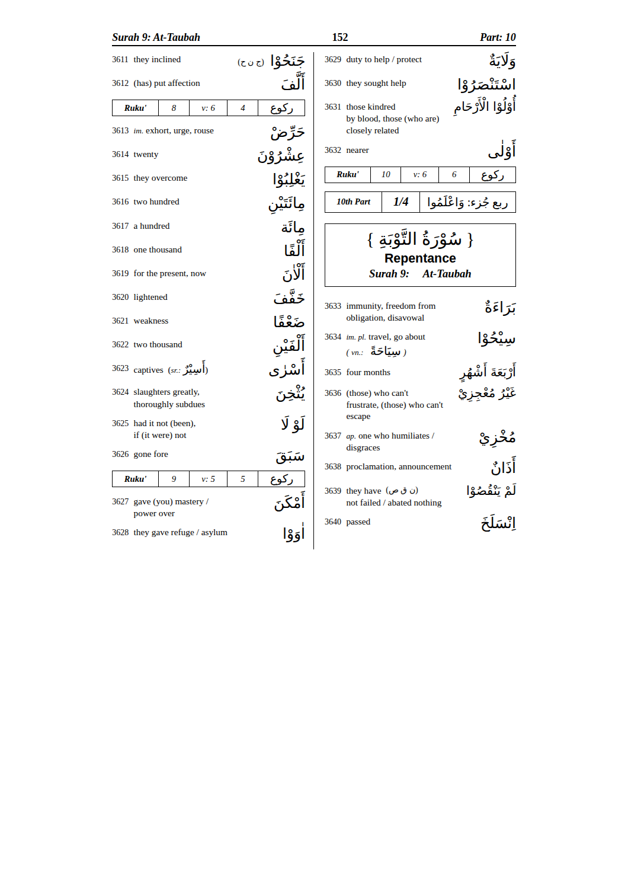Surah 9: At-Taubah 152 Part: 10
3611 they inclined جَنَحُوْا (ج ن ح)
3612 (has) put affection أَلَّفَ
Ruku'
8
v: 6
4
ركوع
3613 im. exhort, urge, rouse حَرِّضْ
3614 twenty عِشْرُوْنَ
3615 they overcome يَغْلِبُوْا
3616 two hundred مِائَتَيْنِ
3617 a hundred مِائَة
3618 one thousand أَلْفًا
3619 for the present, now أَلْاٰنَ
3620 lightened خَفَّفَ
3621 weakness ضَعْفًا
3622 two thousand أَلْفَيْنِ
3623 captives (sr.: أَسِيْرٌ) أَسْرٰى
3624 slaughters greatly, thoroughly subdues يُثْخِنَ
3625 had it not (been), if (it were) not لَوْ لَا
3626 gone fore سَبَقَ
Ruku'
9
v: 5
5
ركوع
3627 gave (you) mastery / power over أَمْكَنَ
3628 they gave refuge / asylum اٰوَوْا
3629 duty to help / protect وَلَايَةٌ
3630 they sought help اسْتَنْصَرُوْا
3631 those kindred by blood, those (who are) closely related أُوْلُوْا الْأَرْحَامِ
3632 nearer أَوْلٰى
Ruku'
10
v: 6
6
ركوع
10th Part
1/4
ربع جُزء: وَاعْلَمُوا
{ سُوْرَةُ التَّوْبَةِ }
Repentance
Surah 9: At-Taubah
3633 immunity, freedom from obligation, disavowal بَرَاءَةٌ
3634 im. pl. travel, go about (vn.: سِيَاحَةً) سِيْحُوْا
3635 four months أَرْبَعَةَ أَشْهُرٍ
3636 (those) who can't frustrate, (those) who can't escape غَيْرُ مُعْجِزِيْ
3637 ap. one who humiliates / disgraces مُخْزِيْ
3638 proclamation, announcement أَذَانٌ
3639 they have (ن ق ص) not failed / abated nothing لَمْ يَنْقُصُوْا
3640 passed اِنْسَلَخَ